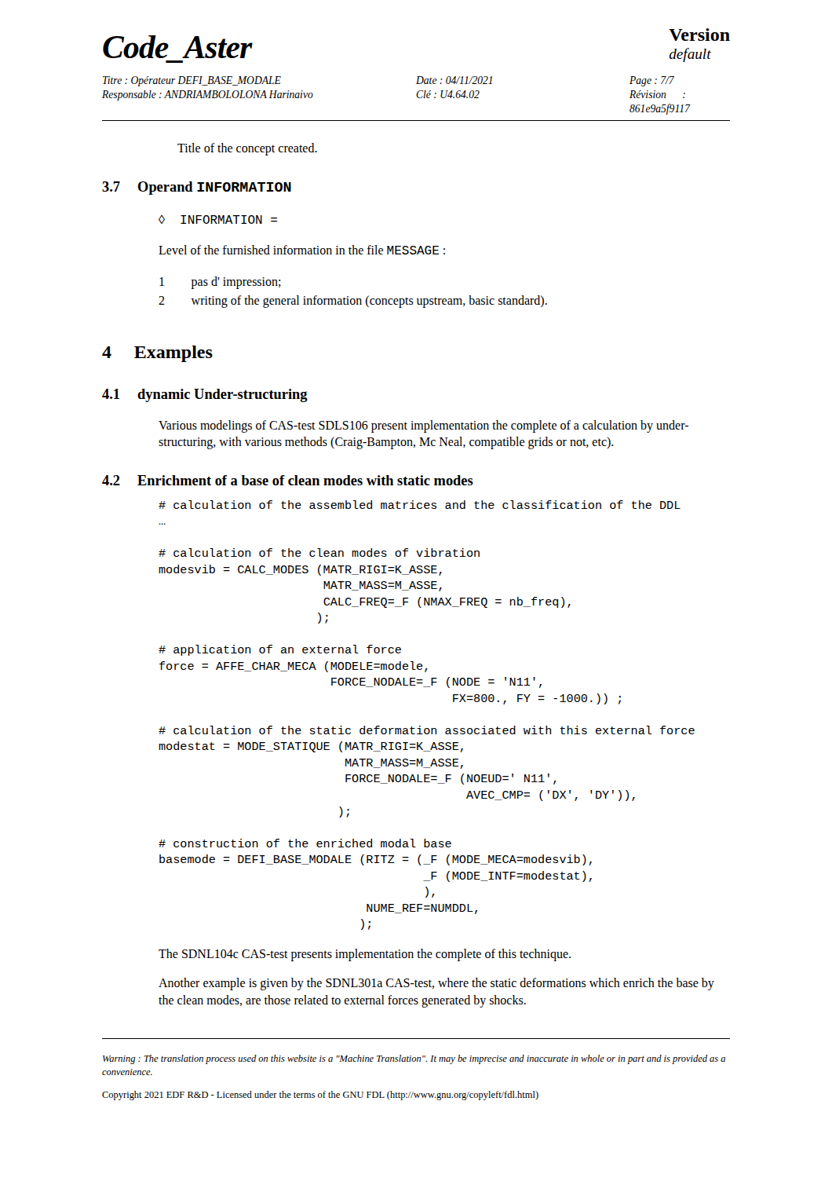Version default
Code_Aster
| Titre : Opérateur DEFI_BASE_MODALE | Date : 04/11/2021 | Page : 7/7 |
| Responsable : ANDRIAMBOLOLONA Harinaivo | Clé : U4.64.02 | Révision : |
| | | 861e9a5f9117 |
Title of the concept created.
3.7 Operand INFORMATION
◊INFORMATION =
Level of the furnished information in the file MESSAGE :
1pas d' impression;
2writing of the general information (concepts upstream, basic standard).
4 Examples
4.1dynamic Under-structuring
Various modelings of CAS-test SDLS106 present implementation the complete of a calculation by under-structuring, with various methods (Craig-Bampton, Mc Neal, compatible grids or not, etc).
4.2 Enrichment of a base of clean modes with static modes
# calculation of the assembled matrices and the classification of the DDL
…

# calculation of the clean modes of vibration
modesvib = CALC_MODES (MATR_RIGI=K_ASSE,
                       MATR_MASS=M_ASSE,
                       CALC_FREQ=_F (NMAX_FREQ = nb_freq),
                      );

# application of an external force
force = AFFE_CHAR_MECA (MODELE=modele,
                        FORCE_NODALE=_F (NODE = 'N11',
                                         FX=800., FY = -1000.)) ;

# calculation of the static deformation associated with this external force
modestat = MODE_STATIQUE (MATR_RIGI=K_ASSE,
                          MATR_MASS=M_ASSE,
                          FORCE_NODALE=_F (NOEUD=' N11',
                                           AVEC_CMP= ('DX', 'DY')),
                         );

# construction of the enriched modal base
basemode = DEFI_BASE_MODALE (RITZ = (_F (MODE_MECA=modesvib),
                                     _F (MODE_INTF=modestat),
                                     ),
                             NUME_REF=NUMDDL,
                            );
The SDNL104c CAS-test presents implementation the complete of this technique.
Another example is given by the SDNL301a CAS-test, where the static deformations which enrich the base by the clean modes, are those related to external forces generated by shocks.
Warning : The translation process used on this website is a "Machine Translation". It may be imprecise and inaccurate in whole or in part and is provided as a convenience.
Copyright 2021 EDF R&D - Licensed under the terms of the GNU FDL (http://www.gnu.org/copyleft/fdl.html)